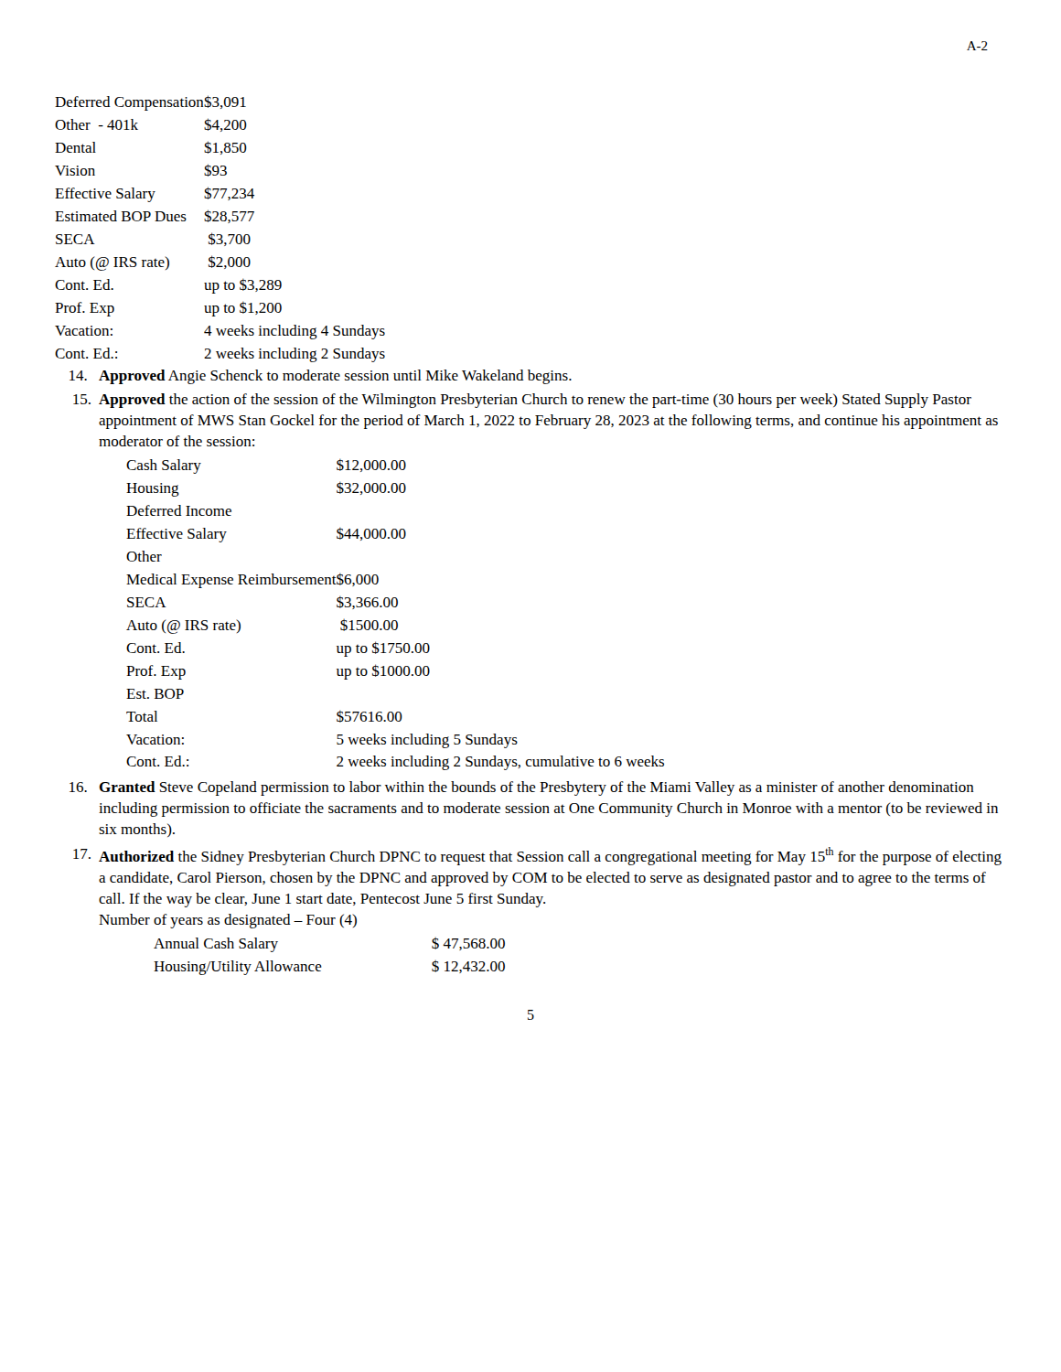A-2
| Deferred Compensation | $3,091 |
| Other - 401k | $4,200 |
| Dental | $1,850 |
| Vision | $93 |
| Effective Salary | $77,234 |
| Estimated BOP Dues | $28,577 |
| SECA | $3,700 |
| Auto (@ IRS rate) | $2,000 |
| Cont. Ed. | up to $3,289 |
| Prof. Exp | up to $1,200 |
| Vacation: | 4 weeks including 4 Sundays |
| Cont. Ed.: | 2 weeks including 2 Sundays |
14. Approved Angie Schenck to moderate session until Mike Wakeland begins.
15. Approved the action of the session of the Wilmington Presbyterian Church to renew the part-time (30 hours per week) Stated Supply Pastor appointment of MWS Stan Gockel for the period of March 1, 2022 to February 28, 2023 at the following terms, and continue his appointment as moderator of the session:
| Cash Salary | $12,000.00 |
| Housing | $32,000.00 |
| Deferred Income | |
| Effective Salary | $44,000.00 |
| Other | |
| Medical Expense Reimbursement | $6,000 |
| SECA | $3,366.00 |
| Auto (@ IRS rate) | $1500.00 |
| Cont. Ed. | up to $1750.00 |
| Prof. Exp | up to $1000.00 |
| Est. BOP | |
| Total | $57616.00 |
| Vacation: | 5 weeks including 5 Sundays |
| Cont. Ed.: | 2 weeks including 2 Sundays, cumulative to 6 weeks |
16. Granted Steve Copeland permission to labor within the bounds of the Presbytery of the Miami Valley as a minister of another denomination including permission to officiate the sacraments and to moderate session at One Community Church in Monroe with a mentor (to be reviewed in six months).
17. Authorized the Sidney Presbyterian Church DPNC to request that Session call a congregational meeting for May 15th for the purpose of electing a candidate, Carol Pierson, chosen by the DPNC and approved by COM to be elected to serve as designated pastor and to agree to the terms of call. If the way be clear, June 1 start date, Pentecost June 5 first Sunday.
Number of years as designated – Four (4)
| Annual Cash Salary | $ 47,568.00 |
| Housing/Utility Allowance | $ 12,432.00 |
5